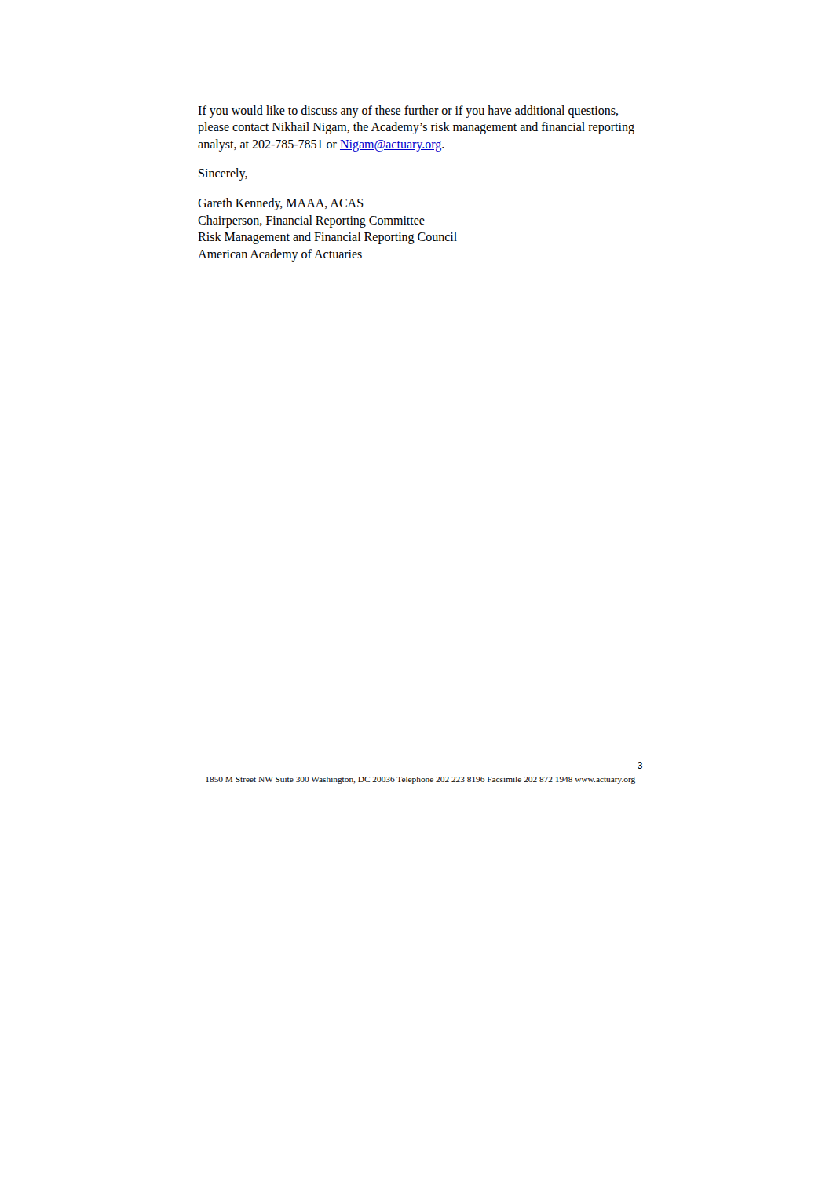If you would like to discuss any of these further or if you have additional questions, please contact Nikhail Nigam, the Academy’s risk management and financial reporting analyst, at 202-785-7851 or Nigam@actuary.org.
Sincerely,
Gareth Kennedy, MAAA, ACAS
Chairperson, Financial Reporting Committee
Risk Management and Financial Reporting Council
American Academy of Actuaries
3
1850 M Street NW Suite 300 Washington, DC 20036 Telephone 202 223 8196 Facsimile 202 872 1948 www.actuary.org